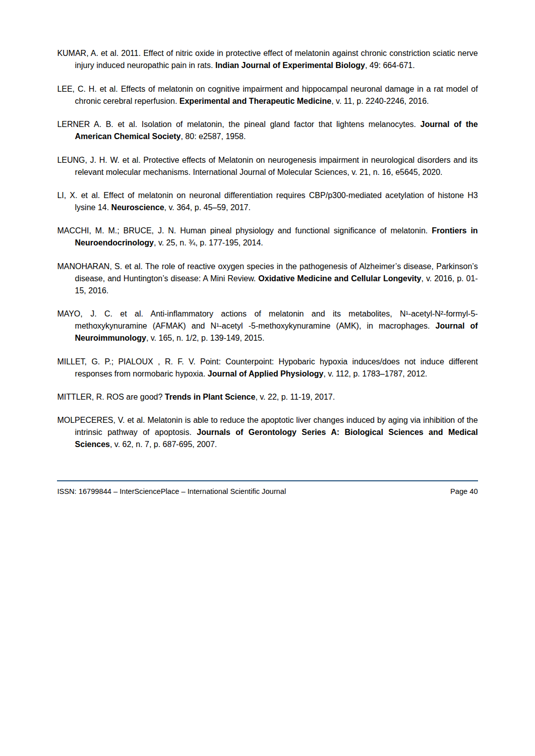KUMAR, A. et al. 2011. Effect of nitric oxide in protective effect of melatonin against chronic constriction sciatic nerve injury induced neuropathic pain in rats. Indian Journal of Experimental Biology, 49: 664-671.
LEE, C. H. et al. Effects of melatonin on cognitive impairment and hippocampal neuronal damage in a rat model of chronic cerebral reperfusion. Experimental and Therapeutic Medicine, v. 11, p. 2240-2246, 2016.
LERNER A. B. et al. Isolation of melatonin, the pineal gland factor that lightens melanocytes. Journal of the American Chemical Society, 80: e2587, 1958.
LEUNG, J. H. W. et al. Protective effects of Melatonin on neurogenesis impairment in neurological disorders and its relevant molecular mechanisms. International Journal of Molecular Sciences, v. 21, n. 16, e5645, 2020.
LI, X. et al. Effect of melatonin on neuronal differentiation requires CBP/p300-mediated acetylation of histone H3 lysine 14. Neuroscience, v. 364, p. 45–59, 2017.
MACCHI, M. M.; BRUCE, J. N. Human pineal physiology and functional significance of melatonin. Frontiers in Neuroendocrinology, v. 25, n. ¾, p. 177-195, 2014.
MANOHARAN, S. et al. The role of reactive oxygen species in the pathogenesis of Alzheimer’s disease, Parkinson’s disease, and Huntington’s disease: A Mini Review. Oxidative Medicine and Cellular Longevity, v. 2016, p. 01-15, 2016.
MAYO, J. C. et al. Anti-inflammatory actions of melatonin and its metabolites, N¹-acetyl-N²-formyl-5-methoxykynuramine (AFMAK) and N¹-acetyl -5-methoxykynuramine (AMK), in macrophages. Journal of Neuroimmunology, v. 165, n. 1/2, p. 139-149, 2015.
MILLET, G. P.; PIALOUX , R. F. V. Point: Counterpoint: Hypobaric hypoxia induces/does not induce different responses from normobaric hypoxia. Journal of Applied Physiology, v. 112, p. 1783–1787, 2012.
MITTLER, R. ROS are good? Trends in Plant Science, v. 22, p. 11-19, 2017.
MOLPECERES, V. et al. Melatonin is able to reduce the apoptotic liver changes induced by aging via inhibition of the intrinsic pathway of apoptosis. Journals of Gerontology Series A: Biological Sciences and Medical Sciences, v. 62, n. 7, p. 687-695, 2007.
ISSN: 16799844 – InterSciencePlace – International Scientific Journal
Page 40